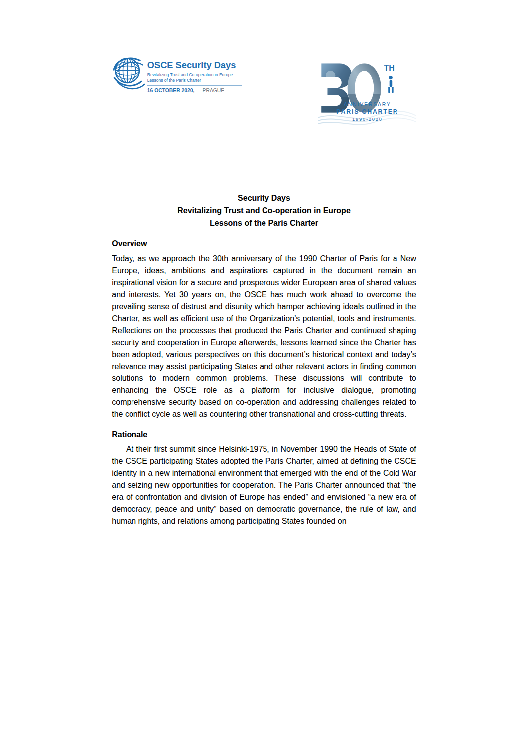OSCE Security Days Revitalizing Trust and Co-operation in Europe: Lessons of the Paris Charter 16 OCTOBER 2020, PRAGUE
TH ANNIVERSARY PARIS CHARTER 1990-2020
Security Days Revitalizing Trust and Co-operation in Europe Lessons of the Paris Charter
Overview
Today, as we approach the 30th anniversary of the 1990 Charter of Paris for a New Europe, ideas, ambitions and aspirations captured in the document remain an inspirational vision for a secure and prosperous wider European area of shared values and interests. Yet 30 years on, the OSCE has much work ahead to overcome the prevailing sense of distrust and disunity which hamper achieving ideals outlined in the Charter, as well as efficient use of the Organization’s potential, tools and instruments. Reflections on the processes that produced the Paris Charter and continued shaping security and cooperation in Europe afterwards, lessons learned since the Charter has been adopted, various perspectives on this document’s historical context and today’s relevance may assist participating States and other relevant actors in finding common solutions to modern common problems. These discussions will contribute to enhancing the OSCE role as a platform for inclusive dialogue, promoting comprehensive security based on co-operation and addressing challenges related to the conflict cycle as well as countering other transnational and cross-cutting threats.
Rationale
At their first summit since Helsinki-1975, in November 1990 the Heads of State of the CSCE participating States adopted the Paris Charter, aimed at defining the CSCE identity in a new international environment that emerged with the end of the Cold War and seizing new opportunities for cooperation. The Paris Charter announced that “the era of confrontation and division of Europe has ended” and envisioned “a new era of democracy, peace and unity” based on democratic governance, the rule of law, and human rights, and relations among participating States founded on